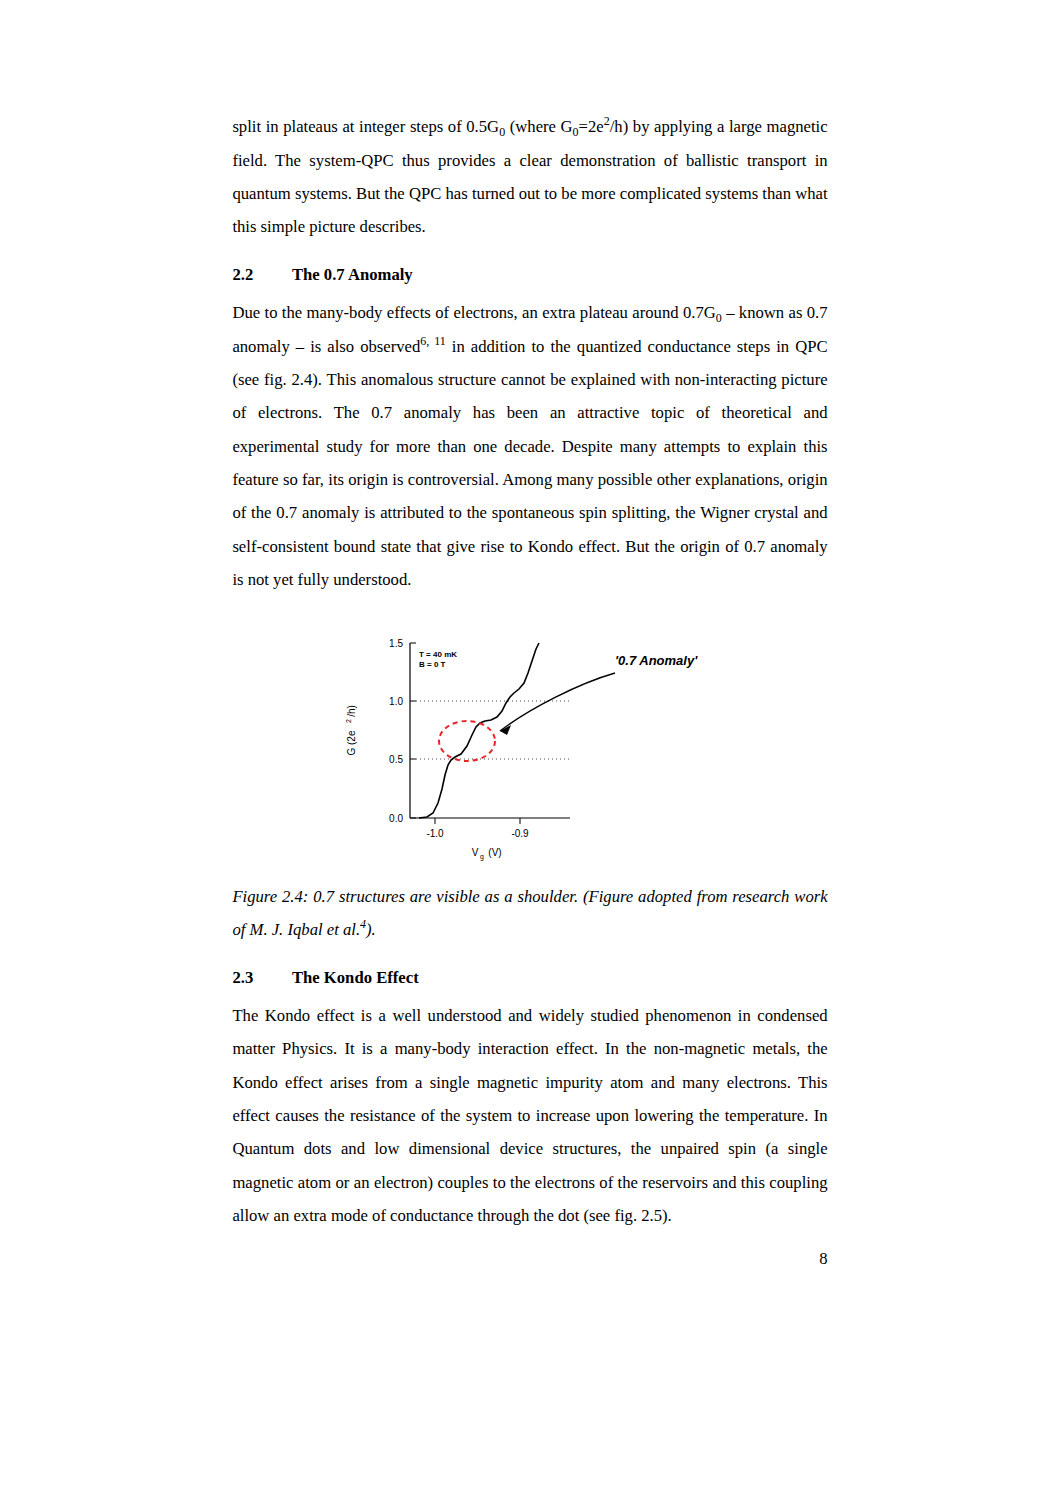split in plateaus at integer steps of 0.5G0 (where G0=2e2/h) by applying a large magnetic field. The system-QPC thus provides a clear demonstration of ballistic transport in quantum systems. But the QPC has turned out to be more complicated systems than what this simple picture describes.
2.2 The 0.7 Anomaly
Due to the many-body effects of electrons, an extra plateau around 0.7G0 – known as 0.7 anomaly – is also observed6, 11 in addition to the quantized conductance steps in QPC (see fig. 2.4). This anomalous structure cannot be explained with non-interacting picture of electrons. The 0.7 anomaly has been an attractive topic of theoretical and experimental study for more than one decade. Despite many attempts to explain this feature so far, its origin is controversial. Among many possible other explanations, origin of the 0.7 anomaly is attributed to the spontaneous spin splitting, the Wigner crystal and self-consistent bound state that give rise to Kondo effect. But the origin of 0.7 anomaly is not yet fully understood.
1.5 1.0 0.5 0.0 -1.0 -0.9 G (2e 2 /h) V g (V) T = 40 mK B = 0 T '0.7 Anomaly'
Figure 2.4: 0.7 structures are visible as a shoulder. (Figure adopted from research work of M. J. Iqbal et al.4).
2.3 The Kondo Effect
The Kondo effect is a well understood and widely studied phenomenon in condensed matter Physics. It is a many-body interaction effect. In the non-magnetic metals, the Kondo effect arises from a single magnetic impurity atom and many electrons. This effect causes the resistance of the system to increase upon lowering the temperature. In Quantum dots and low dimensional device structures, the unpaired spin (a single magnetic atom or an electron) couples to the electrons of the reservoirs and this coupling allow an extra mode of conductance through the dot (see fig. 2.5).
8